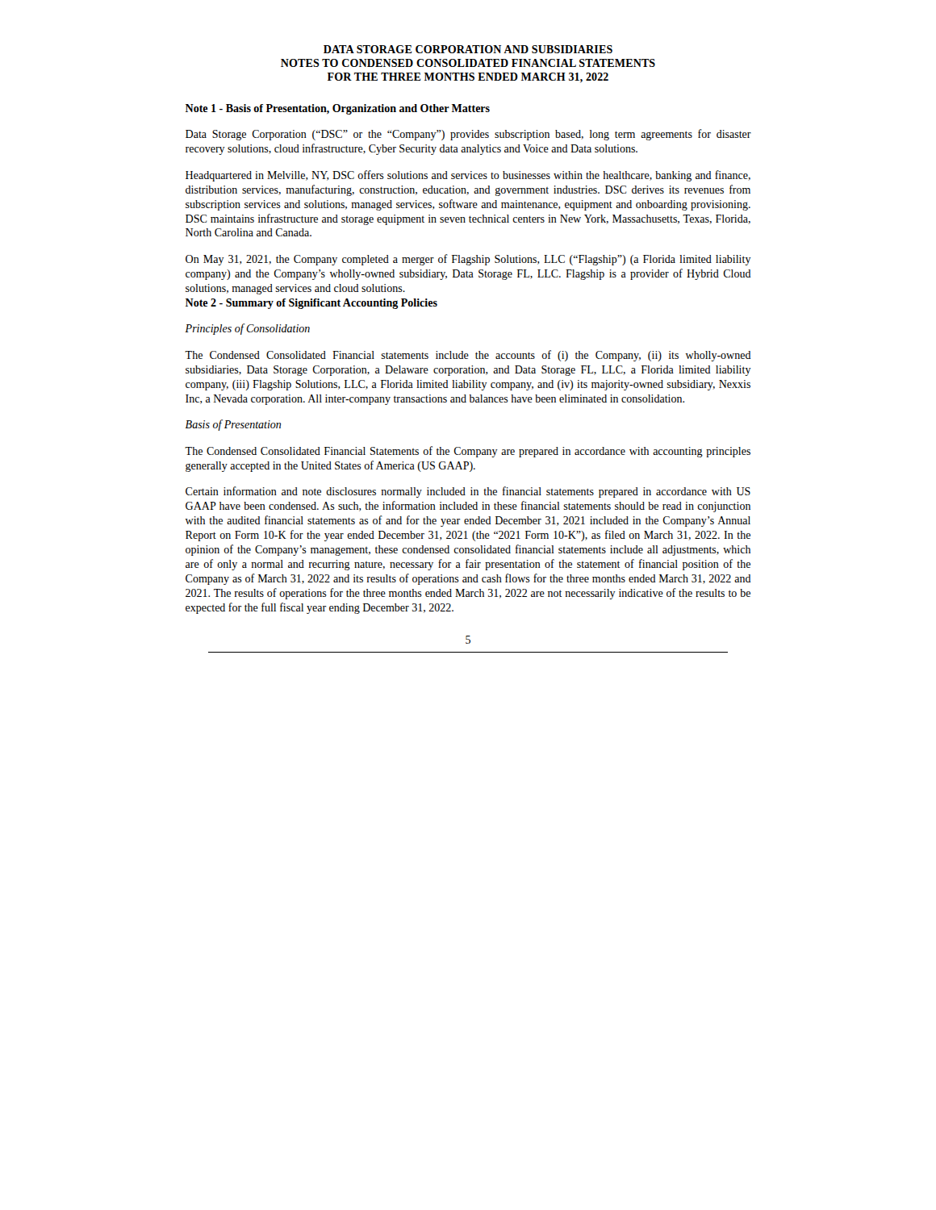DATA STORAGE CORPORATION AND SUBSIDIARIES
NOTES TO CONDENSED CONSOLIDATED FINANCIAL STATEMENTS
FOR THE THREE MONTHS ENDED MARCH 31, 2022
Note 1 - Basis of Presentation, Organization and Other Matters
Data Storage Corporation (“DSC” or the “Company”) provides subscription based, long term agreements for disaster recovery solutions, cloud infrastructure, Cyber Security data analytics and Voice and Data solutions.
Headquartered in Melville, NY, DSC offers solutions and services to businesses within the healthcare, banking and finance, distribution services, manufacturing, construction, education, and government industries. DSC derives its revenues from subscription services and solutions, managed services, software and maintenance, equipment and onboarding provisioning. DSC maintains infrastructure and storage equipment in seven technical centers in New York, Massachusetts, Texas, Florida, North Carolina and Canada.
On May 31, 2021, the Company completed a merger of Flagship Solutions, LLC (“Flagship”) (a Florida limited liability company) and the Company’s wholly-owned subsidiary, Data Storage FL, LLC. Flagship is a provider of Hybrid Cloud solutions, managed services and cloud solutions.
Note 2 - Summary of Significant Accounting Policies
Principles of Consolidation
The Condensed Consolidated Financial statements include the accounts of (i) the Company, (ii) its wholly-owned subsidiaries, Data Storage Corporation, a Delaware corporation, and Data Storage FL, LLC, a Florida limited liability company, (iii) Flagship Solutions, LLC, a Florida limited liability company, and (iv) its majority-owned subsidiary, Nexxis Inc, a Nevada corporation. All inter-company transactions and balances have been eliminated in consolidation.
Basis of Presentation
The Condensed Consolidated Financial Statements of the Company are prepared in accordance with accounting principles generally accepted in the United States of America (US GAAP).
Certain information and note disclosures normally included in the financial statements prepared in accordance with US GAAP have been condensed. As such, the information included in these financial statements should be read in conjunction with the audited financial statements as of and for the year ended December 31, 2021 included in the Company’s Annual Report on Form 10-K for the year ended December 31, 2021 (the “2021 Form 10-K”), as filed on March 31, 2022. In the opinion of the Company’s management, these condensed consolidated financial statements include all adjustments, which are of only a normal and recurring nature, necessary for a fair presentation of the statement of financial position of the Company as of March 31, 2022 and its results of operations and cash flows for the three months ended March 31, 2022 and 2021. The results of operations for the three months ended March 31, 2022 are not necessarily indicative of the results to be expected for the full fiscal year ending December 31, 2022.
5